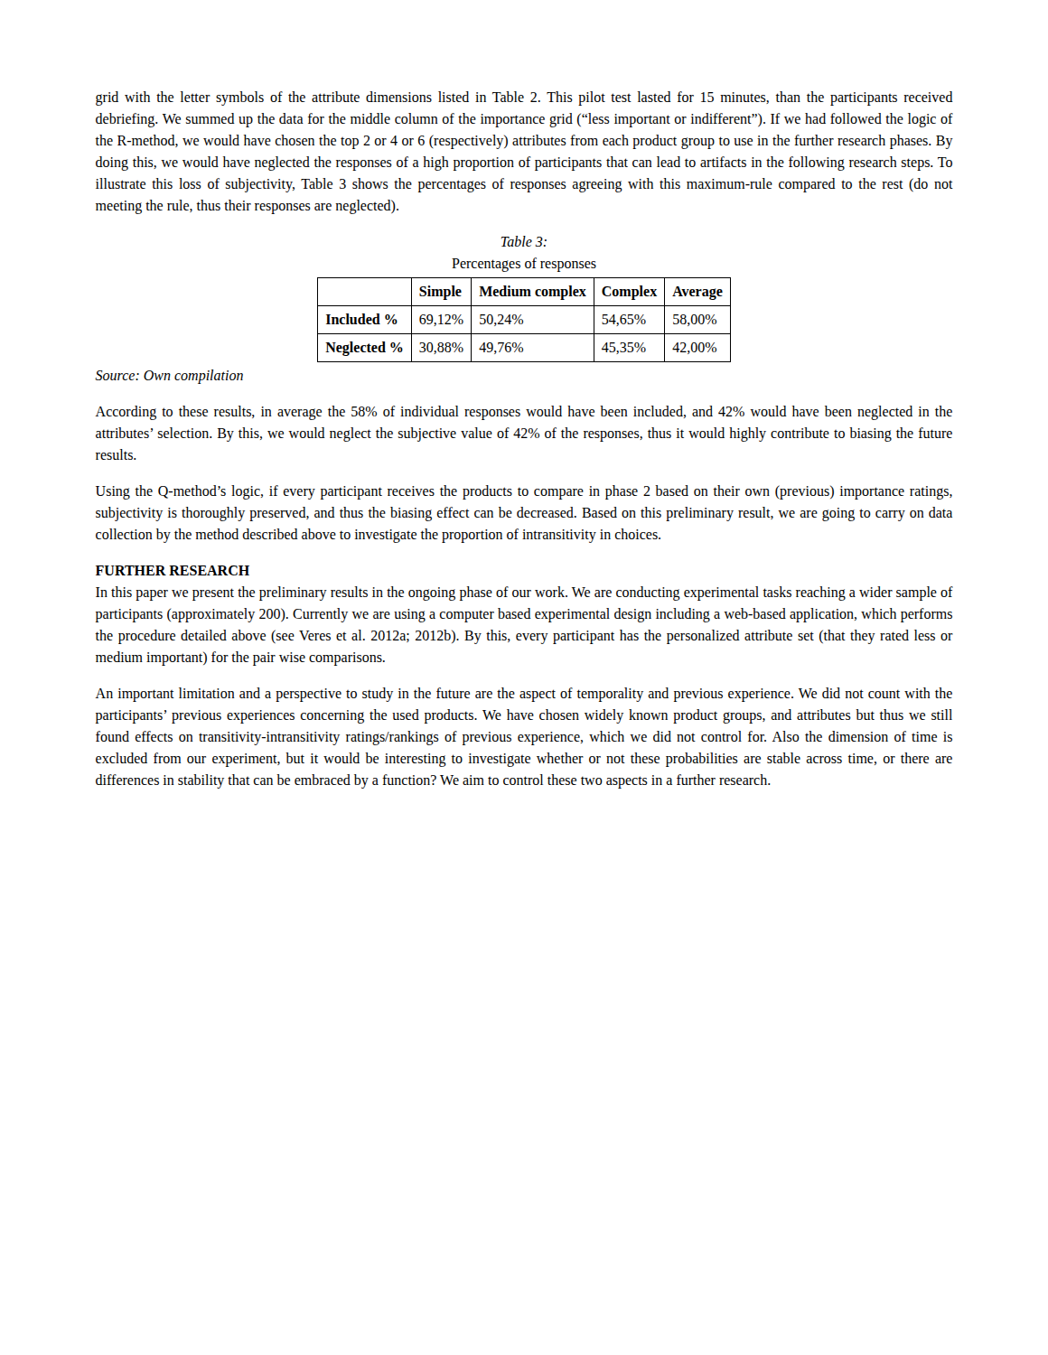grid with the letter symbols of the attribute dimensions listed in Table 2. This pilot test lasted for 15 minutes, than the participants received debriefing. We summed up the data for the middle column of the importance grid (“less important or indifferent”). If we had followed the logic of the R-method, we would have chosen the top 2 or 4 or 6 (respectively) attributes from each product group to use in the further research phases. By doing this, we would have neglected the responses of a high proportion of participants that can lead to artifacts in the following research steps. To illustrate this loss of subjectivity, Table 3 shows the percentages of responses agreeing with this maximum-rule compared to the rest (do not meeting the rule, thus their responses are neglected).
Table 3:
Percentages of responses
| | Simple | Medium complex | Complex | Average |
| Included % | 69,12% | 50,24% | 54,65% | 58,00% |
| Neglected % | 30,88% | 49,76% | 45,35% | 42,00% |
Source: Own compilation
According to these results, in average the 58% of individual responses would have been included, and 42% would have been neglected in the attributes’ selection. By this, we would neglect the subjective value of 42% of the responses, thus it would highly contribute to biasing the future results.
Using the Q-method’s logic, if every participant receives the products to compare in phase 2 based on their own (previous) importance ratings, subjectivity is thoroughly preserved, and thus the biasing effect can be decreased. Based on this preliminary result, we are going to carry on data collection by the method described above to investigate the proportion of intransitivity in choices.
Further Research
In this paper we present the preliminary results in the ongoing phase of our work. We are conducting experimental tasks reaching a wider sample of participants (approximately 200). Currently we are using a computer based experimental design including a web-based application, which performs the procedure detailed above (see Veres et al. 2012a; 2012b). By this, every participant has the personalized attribute set (that they rated less or medium important) for the pair wise comparisons.
An important limitation and a perspective to study in the future are the aspect of temporality and previous experience. We did not count with the participants’ previous experiences concerning the used products. We have chosen widely known product groups, and attributes but thus we still found effects on transitivity-intransitivity ratings/rankings of previous experience, which we did not control for. Also the dimension of time is excluded from our experiment, but it would be interesting to investigate whether or not these probabilities are stable across time, or there are differences in stability that can be embraced by a function? We aim to control these two aspects in a further research.